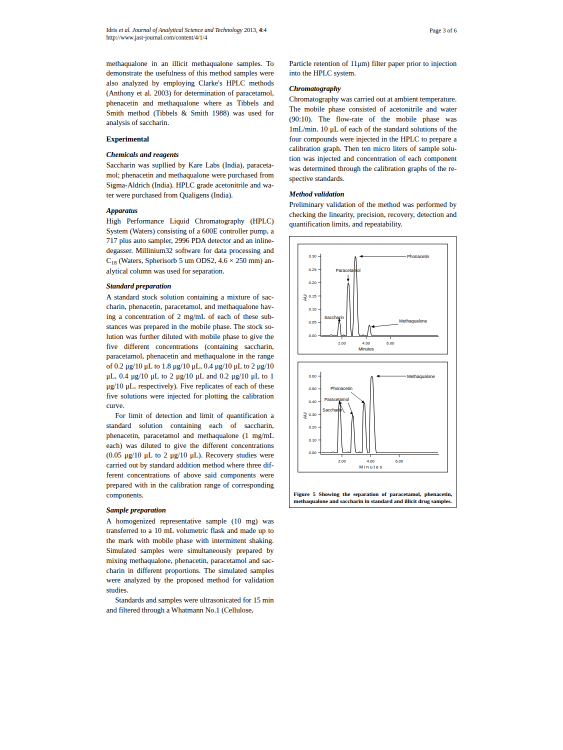Idris et al. Journal of Analytical Science and Technology 2013, 4:4
http://www.jast-journal.com/content/4/1/4
Page 3 of 6
methaqualone in an illicit methaqualone samples. To demonstrate the usefulness of this method samples were also analyzed by employing Clarke's HPLC methods (Anthony et al. 2003) for determination of paracetamol, phenacetin and methaqualone where as Tibbels and Smith method (Tibbels & Smith 1988) was used for analysis of saccharin.
Experimental
Chemicals and reagents
Saccharin was supllied by Kare Labs (India), paracetamol; phenacetin and methaqualone were purchased from Sigma-Aldrich (India). HPLC grade acetonitrile and water were purchased from Qualigens (India).
Apparatus
High Performance Liquid Chromatography (HPLC) System (Waters) consisting of a 600E controller pump, a 717 plus auto sampler, 2996 PDA detector and an inline-degasser. Millinium32 software for data processing and C18 (Waters, Spherisorb 5 um ODS2, 4.6 × 250 mm) analytical column was used for separation.
Standard preparation
A standard stock solution containing a mixture of saccharin, phenacetin, paracetamol, and methaqualone having a concentration of 2 mg/mL of each of these substances was prepared in the mobile phase. The stock solution was further diluted with mobile phase to give the five different concentrations (containing saccharin, paracetamol, phenacetin and methaqualone in the range of 0.2 μg/10 μL to 1.8 μg/10 μL, 0.4 μg/10 μL to 2 μg/10 μL, 0.4 μg/10 μL to 2 μg/10 μL and 0.2 μg/10 μL to 1 μg/10 μL, respectively). Five replicates of each of these five solutions were injected for plotting the calibration curve.
For limit of detection and limit of quantification a standard solution containing each of saccharin, phenacetin, paracetamol and methaqualone (1 mg/mL each) was diluted to give the different concentrations (0.05 μg/10 μL to 2 μg/10 μL). Recovery studies were carried out by standard addition method where three different concentrations of above said components were prepared with in the calibration range of corresponding components.
Sample preparation
A homogenized representative sample (10 mg) was transferred to a 10 mL volumetric flask and made up to the mark with mobile phase with intermittent shaking. Simulated samples were simultaneously prepared by mixing methaqualone, phenacetin, paracetamol and saccharin in different proportions. The simulated samples were analyzed by the proposed method for validation studies.
Standards and samples were ultrasonicated for 15 min and filtered through a Whatmann No.1 (Cellulose,
Particle retention of 11μm) filter paper prior to injection into the HPLC system.
Chromatography
Chromatography was carried out at ambient temperature. The mobile phase consisted of acetonitrile and water (90:10). The flow-rate of the mobile phase was 1mL/min. 10 μL of each of the standard solutions of the four compounds were injected in the HPLC to prepare a calibration graph. Then ten micro liters of sample solution was injected and concentration of each component was determined through the calibration graphs of the respective standards.
Method validation
Preliminary validation of the method was performed by checking the linearity, precision, recovery, detection and quantification limits, and repeatability.
0.30 0.25 0.20 0.15 0.10 0.05 0.00 AU 2.00 4.00 6.00 Minutes Phonacetin Paracetamol Saccharin Methaqualone 0.60 0.50 0.40 0.30 0.20 0.10 0.00 AU 2.00 4.00 6.00 M i n u t e s Methaqualone Phonacetin Paracetamol Saccharin
Figure 5 Showing the separation of paracetamol, phenacetin, methaqualone and saccharin in standard and illicit drug samples.